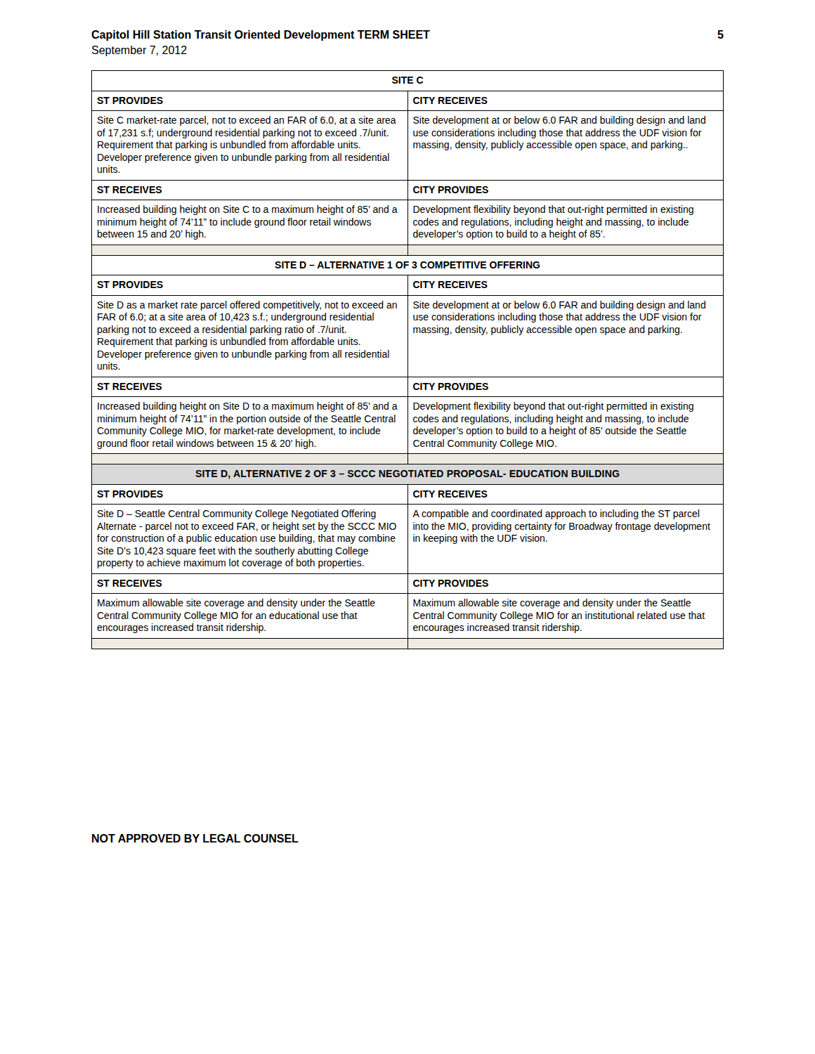Capitol Hill Station Transit Oriented Development TERM SHEET
5
September 7, 2012
| SITE C |
| ST PROVIDES | CITY RECEIVES |
| Site C market-rate parcel, not to exceed an FAR of 6.0, at a site area of 17,231 s.f; underground residential parking not to exceed .7/unit. Requirement that parking is unbundled from affordable units. Developer preference given to unbundle parking from all residential units. | Site development at or below 6.0 FAR and building design and land use considerations including those that address the UDF vision for massing, density, publicly accessible open space, and parking.. |
| ST RECEIVES | CITY PROVIDES |
| Increased building height on Site C to a maximum height of 85’ and a minimum height of 74’11” to include ground floor retail windows between 15 and 20’ high. | Development flexibility beyond that out-right permitted in existing codes and regulations, including height and massing, to include developer’s option to build to a height of 85’. |
| SITE D – ALTERNATIVE 1 OF 3 COMPETITIVE OFFERING |
| ST PROVIDES | CITY RECEIVES |
| Site D as a market rate parcel offered competitively, not to exceed an FAR of 6.0; at a site area of 10,423 s.f.; underground residential parking not to exceed a residential parking ratio of .7/unit. Requirement that parking is unbundled from affordable units. Developer preference given to unbundle parking from all residential units. | Site development at or below 6.0 FAR and building design and land use considerations including those that address the UDF vision for massing, density, publicly accessible open space and parking. |
| ST RECEIVES | CITY PROVIDES |
| Increased building height on Site D to a maximum height of 85’ and a minimum height of 74’11” in the portion outside of the Seattle Central Community College MIO, for market-rate development, to include ground floor retail windows between 15 & 20’ high. | Development flexibility beyond that out-right permitted in existing codes and regulations, including height and massing, to include developer’s option to build to a height of 85’ outside the Seattle Central Community College MIO. |
| SITE D, ALTERNATIVE 2 OF 3 – SCCC NEGOTIATED PROPOSAL- EDUCATION BUILDING |
| ST PROVIDES | CITY RECEIVES |
| Site D – Seattle Central Community College Negotiated Offering Alternate - parcel not to exceed FAR, or height set by the SCCC MIO for construction of a public education use building, that may combine Site D’s 10,423 square feet with the southerly abutting College property to achieve maximum lot coverage of both properties. | A compatible and coordinated approach to including the ST parcel into the MIO, providing certainty for Broadway frontage development in keeping with the UDF vision. |
| ST RECEIVES | CITY PROVIDES |
| Maximum allowable site coverage and density under the Seattle Central Community College MIO for an educational use that encourages increased transit ridership. | Maximum allowable site coverage and density under the Seattle Central Community College MIO for an institutional related use that encourages increased transit ridership. |
NOT APPROVED BY LEGAL COUNSEL